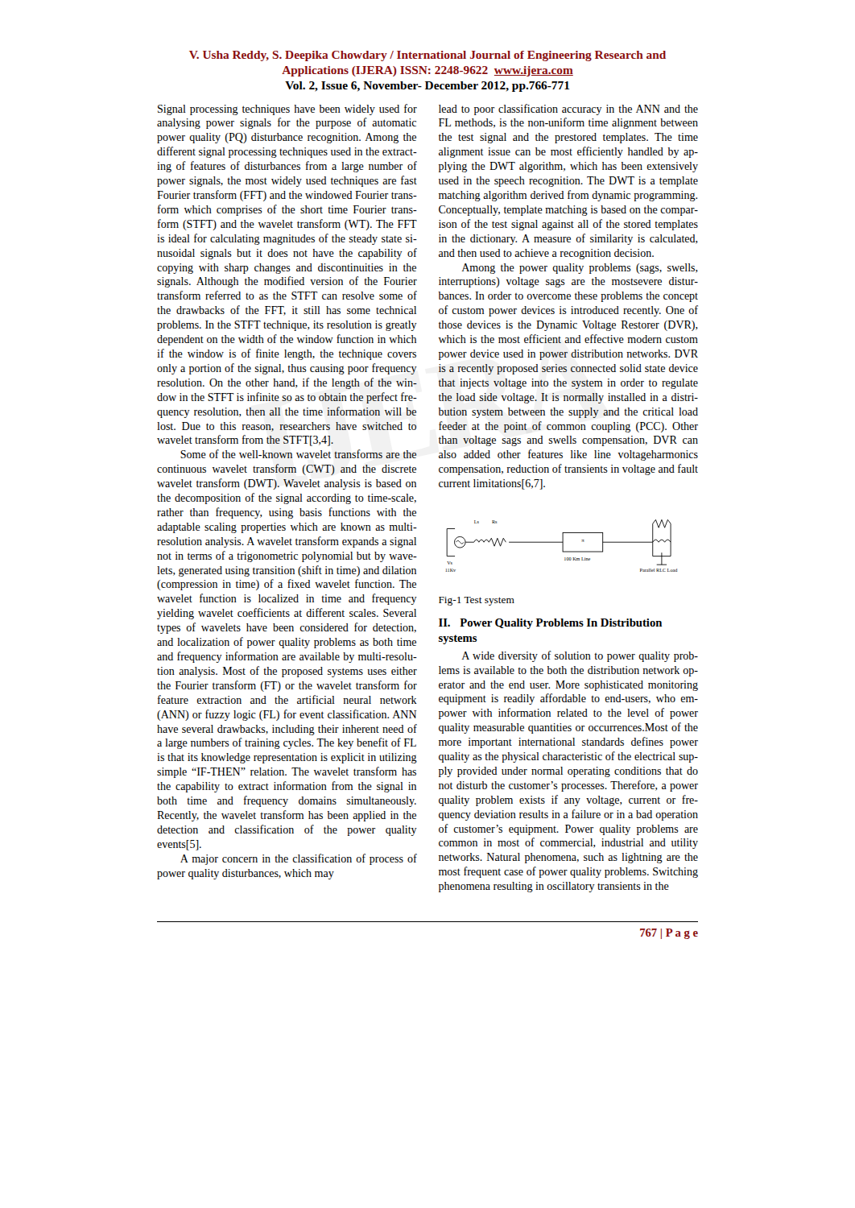IJERA
V. Usha Reddy, S. Deepika Chowdary / International Journal of Engineering Research and Applications (IJERA) ISSN: 2248-9622 www.ijera.com Vol. 2, Issue 6, November- December 2012, pp.766-771
Signal processing techniques have been widely used for analysing power signals for the purpose of automatic power quality (PQ) disturbance recognition. Among the different signal processing techniques used in the extracting of features of disturbances from a large number of power signals, the most widely used techniques are fast Fourier transform (FFT) and the windowed Fourier transform which comprises of the short time Fourier transform (STFT) and the wavelet transform (WT). The FFT is ideal for calculating magnitudes of the steady state sinusoidal signals but it does not have the capability of copying with sharp changes and discontinuities in the signals. Although the modified version of the Fourier transform referred to as the STFT can resolve some of the drawbacks of the FFT, it still has some technical problems. In the STFT technique, its resolution is greatly dependent on the width of the window function in which if the window is of finite length, the technique covers only a portion of the signal, thus causing poor frequency resolution. On the other hand, if the length of the window in the STFT is infinite so as to obtain the perfect frequency resolution, then all the time information will be lost. Due to this reason, researchers have switched to wavelet transform from the STFT[3,4].
Some of the well-known wavelet transforms are the continuous wavelet transform (CWT) and the discrete wavelet transform (DWT). Wavelet analysis is based on the decomposition of the signal according to time-scale, rather than frequency, using basis functions with the adaptable scaling properties which are known as multi-resolution analysis. A wavelet transform expands a signal not in terms of a trigonometric polynomial but by wavelets, generated using transition (shift in time) and dilation (compression in time) of a fixed wavelet function. The wavelet function is localized in time and frequency yielding wavelet coefficients at different scales. Several types of wavelets have been considered for detection, and localization of power quality problems as both time and frequency information are available by multi-resolution analysis. Most of the proposed systems uses either the Fourier transform (FT) or the wavelet transform for feature extraction and the artificial neural network (ANN) or fuzzy logic (FL) for event classification. ANN have several drawbacks, including their inherent need of a large numbers of training cycles. The key benefit of FL is that its knowledge representation is explicit in utilizing simple “IF-THEN” relation. The wavelet transform has the capability to extract information from the signal in both time and frequency domains simultaneously. Recently, the wavelet transform has been applied in the detection and classification of the power quality events[5].
A major concern in the classification of process of power quality disturbances, which may
lead to poor classification accuracy in the ANN and the FL methods, is the non-uniform time alignment between the test signal and the prestored templates. The time alignment issue can be most efficiently handled by applying the DWT algorithm, which has been extensively used in the speech recognition. The DWT is a template matching algorithm derived from dynamic programming. Conceptually, template matching is based on the comparison of the test signal against all of the stored templates in the dictionary. A measure of similarity is calculated, and then used to achieve a recognition decision.
Among the power quality problems (sags, swells, interruptions) voltage sags are the mostsevere disturbances. In order to overcome these problems the concept of custom power devices is introduced recently. One of those devices is the Dynamic Voltage Restorer (DVR), which is the most efficient and effective modern custom power device used in power distribution networks. DVR is a recently proposed series connected solid state device that injects voltage into the system in order to regulate the load side voltage. It is normally installed in a distribution system between the supply and the critical load feeder at the point of common coupling (PCC). Other than voltage sags and swells compensation, DVR can also added other features like line voltageharmonics compensation, reduction of transients in voltage and fault current limitations[6,7].
π Ls Rs Vs 11Kv 100 Km Line Parallel RLC Load
Fig-1 Test system
II. Power Quality Problems In Distribution systems
A wide diversity of solution to power quality problems is available to the both the distribution network operator and the end user. More sophisticated monitoring equipment is readily affordable to end-users, who empower with information related to the level of power quality measurable quantities or occurrences.Most of the more important international standards defines power quality as the physical characteristic of the electrical supply provided under normal operating conditions that do not disturb the customer’s processes. Therefore, a power quality problem exists if any voltage, current or frequency deviation results in a failure or in a bad operation of customer’s equipment. Power quality problems are common in most of commercial, industrial and utility networks. Natural phenomena, such as lightning are the most frequent case of power quality problems. Switching phenomena resulting in oscillatory transients in the
767 | P a g e